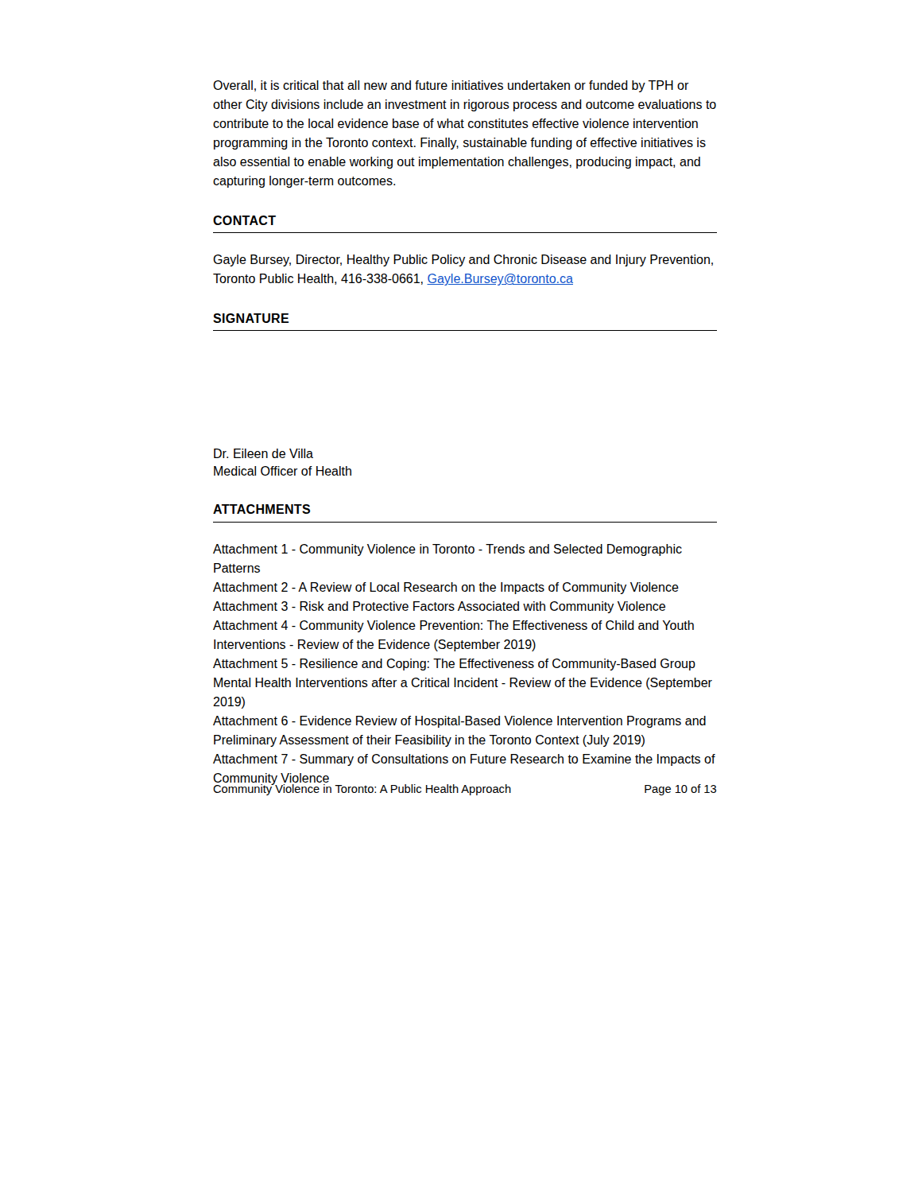Overall, it is critical that all new and future initiatives undertaken or funded by TPH or other City divisions include an investment in rigorous process and outcome evaluations to contribute to the local evidence base of what constitutes effective violence intervention programming in the Toronto context. Finally, sustainable funding of effective initiatives is also essential to enable working out implementation challenges, producing impact, and capturing longer-term outcomes.
CONTACT
Gayle Bursey, Director, Healthy Public Policy and Chronic Disease and Injury Prevention, Toronto Public Health, 416-338-0661, Gayle.Bursey@toronto.ca
SIGNATURE
Dr. Eileen de Villa
Medical Officer of Health
ATTACHMENTS
Attachment 1 - Community Violence in Toronto - Trends and Selected Demographic Patterns
Attachment 2 - A Review of Local Research on the Impacts of Community Violence
Attachment 3 - Risk and Protective Factors Associated with Community Violence
Attachment 4 - Community Violence Prevention: The Effectiveness of Child and Youth Interventions - Review of the Evidence (September 2019)
Attachment 5 - Resilience and Coping: The Effectiveness of Community-Based Group Mental Health Interventions after a Critical Incident - Review of the Evidence (September 2019)
Attachment 6 - Evidence Review of Hospital-Based Violence Intervention Programs and Preliminary Assessment of their Feasibility in the Toronto Context (July 2019)
Attachment 7 - Summary of Consultations on Future Research to Examine the Impacts of Community Violence
Community Violence in Toronto: A Public Health Approach Page 10 of 13